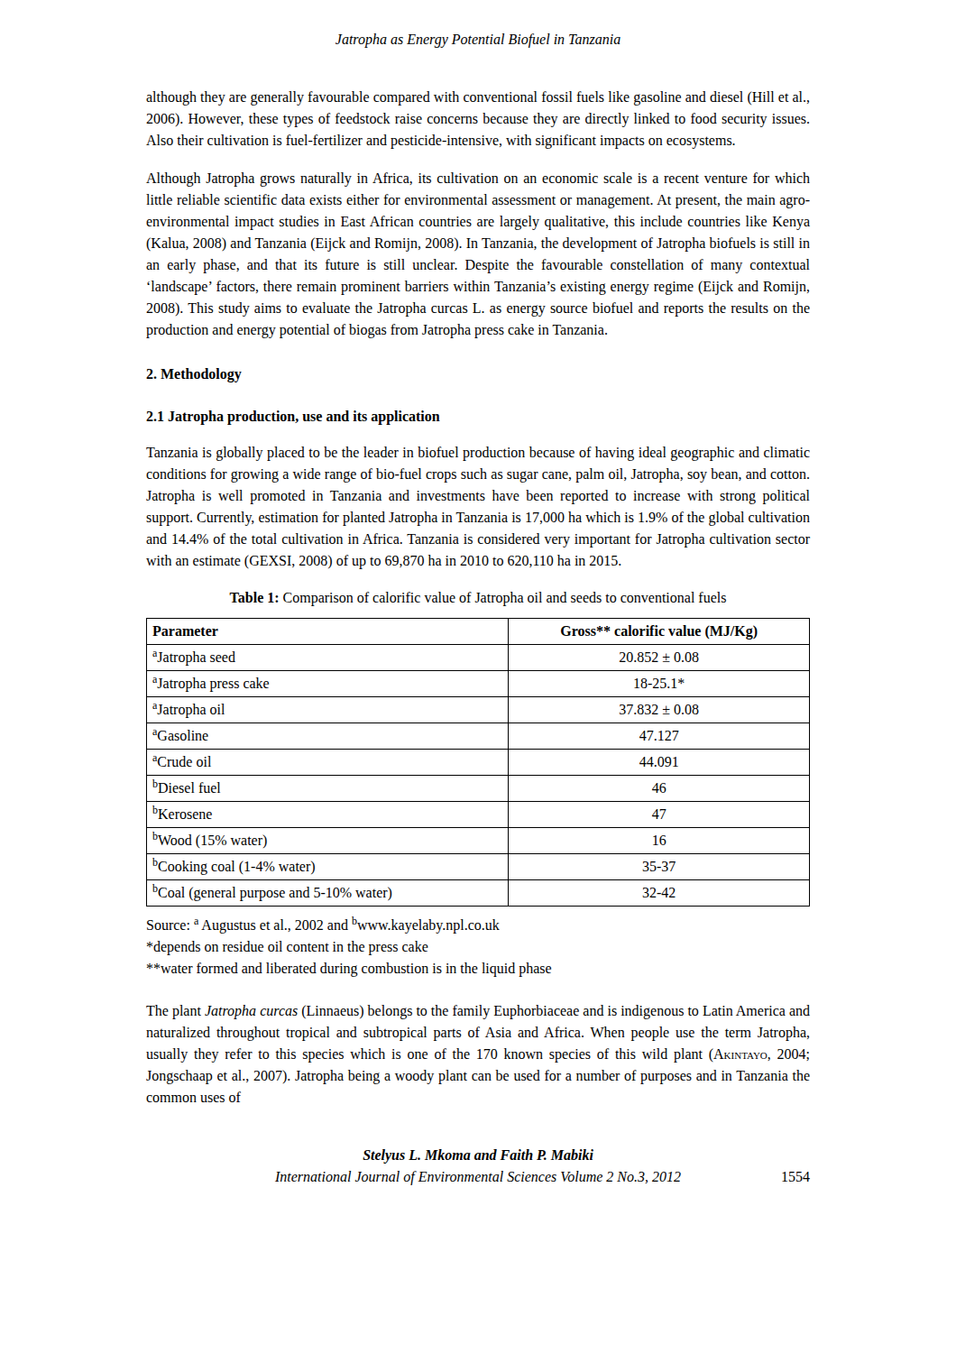Jatropha as Energy Potential Biofuel in Tanzania
although they are generally favourable compared with conventional fossil fuels like gasoline and diesel (Hill et al., 2006). However, these types of feedstock raise concerns because they are directly linked to food security issues. Also their cultivation is fuel-fertilizer and pesticide-intensive, with significant impacts on ecosystems.
Although Jatropha grows naturally in Africa, its cultivation on an economic scale is a recent venture for which little reliable scientific data exists either for environmental assessment or management. At present, the main agro-environmental impact studies in East African countries are largely qualitative, this include countries like Kenya (Kalua, 2008) and Tanzania (Eijck and Romijn, 2008). In Tanzania, the development of Jatropha biofuels is still in an early phase, and that its future is still unclear. Despite the favourable constellation of many contextual ‘landscape’ factors, there remain prominent barriers within Tanzania’s existing energy regime (Eijck and Romijn, 2008). This study aims to evaluate the Jatropha curcas L. as energy source biofuel and reports the results on the production and energy potential of biogas from Jatropha press cake in Tanzania.
2. Methodology
2.1 Jatropha production, use and its application
Tanzania is globally placed to be the leader in biofuel production because of having ideal geographic and climatic conditions for growing a wide range of bio-fuel crops such as sugar cane, palm oil, Jatropha, soy bean, and cotton. Jatropha is well promoted in Tanzania and investments have been reported to increase with strong political support. Currently, estimation for planted Jatropha in Tanzania is 17,000 ha which is 1.9% of the global cultivation and 14.4% of the total cultivation in Africa. Tanzania is considered very important for Jatropha cultivation sector with an estimate (GEXSI, 2008) of up to 69,870 ha in 2010 to 620,110 ha in 2015.
Table 1: Comparison of calorific value of Jatropha oil and seeds to conventional fuels
| Parameter | Gross** calorific value (MJ/Kg) |
| --- | --- |
| a Jatropha seed | 20.852 ± 0.08 |
| a Jatropha press cake | 18-25.1* |
| a Jatropha oil | 37.832 ± 0.08 |
| a Gasoline | 47.127 |
| a Crude oil | 44.091 |
| b Diesel fuel | 46 |
| b Kerosene | 47 |
| b Wood (15% water) | 16 |
| b Cooking coal (1-4% water) | 35-37 |
| b Coal (general purpose and 5-10% water) | 32-42 |
Source: a Augustus et al., 2002 and bwww.kayelaby.npl.co.uk
*depends on residue oil content in the press cake
**water formed and liberated during combustion is in the liquid phase
The plant Jatropha curcas (Linnaeus) belongs to the family Euphorbiaceae and is indigenous to Latin America and naturalized throughout tropical and subtropical parts of Asia and Africa. When people use the term Jatropha, usually they refer to this species which is one of the 170 known species of this wild plant (Akintayo, 2004; Jongschaap et al., 2007). Jatropha being a woody plant can be used for a number of purposes and in Tanzania the common uses of
Stelyus L. Mkoma and Faith P. Mabiki
International Journal of Environmental Sciences Volume 2 No.3, 2012
1554